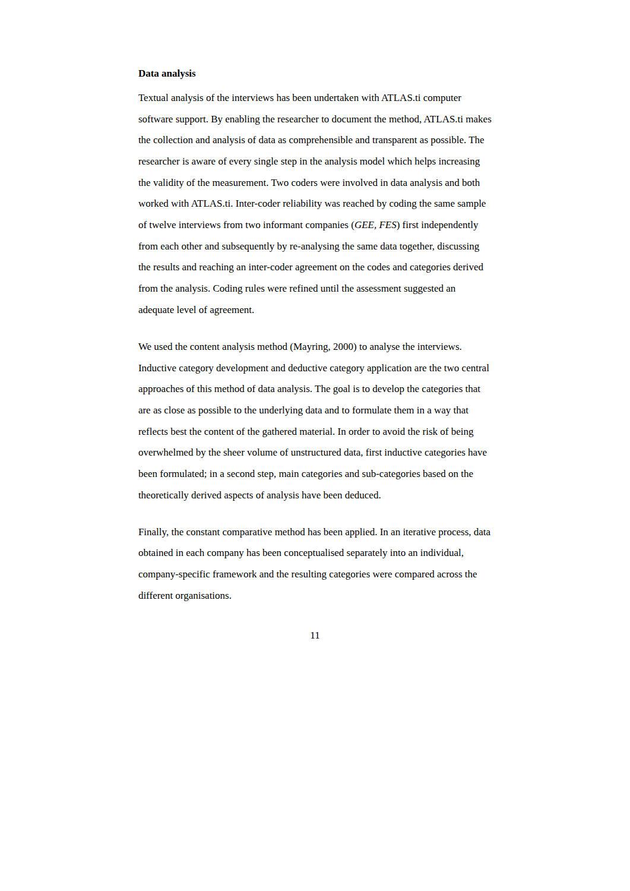Data analysis
Textual analysis of the interviews has been undertaken with ATLAS.ti computer software support. By enabling the researcher to document the method, ATLAS.ti makes the collection and analysis of data as comprehensible and transparent as possible. The researcher is aware of every single step in the analysis model which helps increasing the validity of the measurement. Two coders were involved in data analysis and both worked with ATLAS.ti. Inter-coder reliability was reached by coding the same sample of twelve interviews from two informant companies (GEE, FES) first independently from each other and subsequently by re-analysing the same data together, discussing the results and reaching an inter-coder agreement on the codes and categories derived from the analysis. Coding rules were refined until the assessment suggested an adequate level of agreement.
We used the content analysis method (Mayring, 2000) to analyse the interviews. Inductive category development and deductive category application are the two central approaches of this method of data analysis. The goal is to develop the categories that are as close as possible to the underlying data and to formulate them in a way that reflects best the content of the gathered material. In order to avoid the risk of being overwhelmed by the sheer volume of unstructured data, first inductive categories have been formulated; in a second step, main categories and sub-categories based on the theoretically derived aspects of analysis have been deduced.
Finally, the constant comparative method has been applied. In an iterative process, data obtained in each company has been conceptualised separately into an individual, company-specific framework and the resulting categories were compared across the different organisations.
11